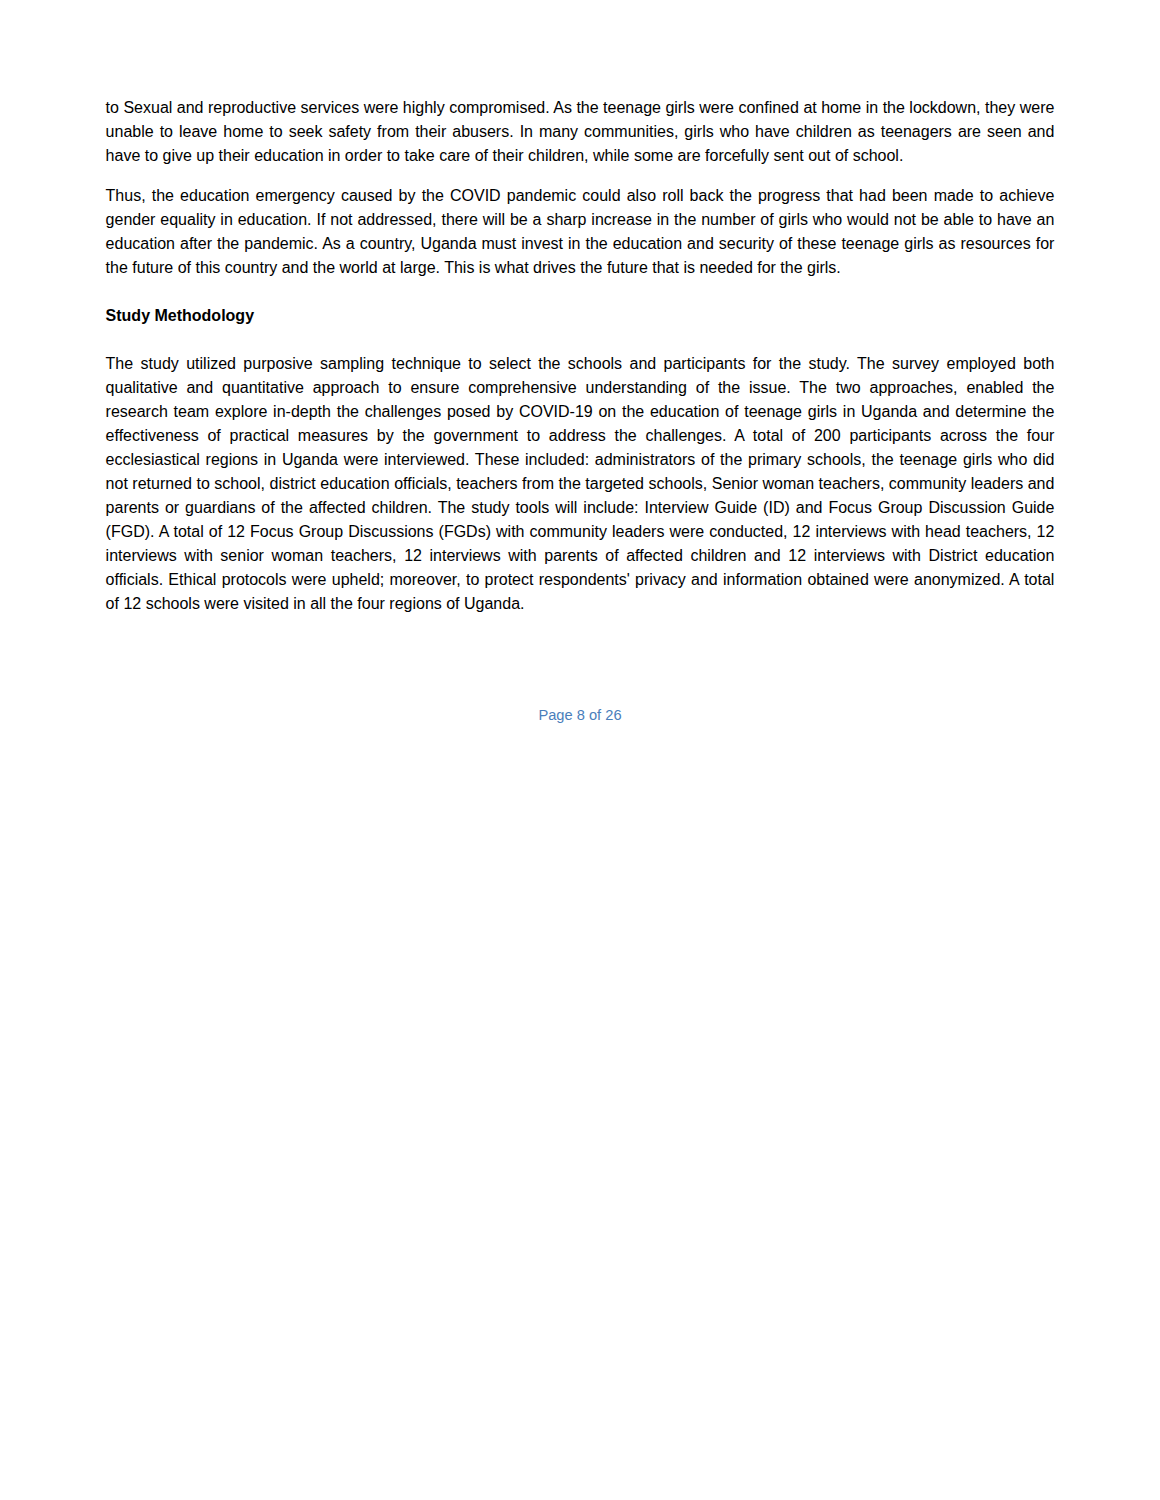to Sexual and reproductive services were highly compromised. As the teenage girls were confined at home in the lockdown, they were unable to leave home to seek safety from their abusers. In many communities, girls who have children as teenagers are seen and have to give up their education in order to take care of their children, while some are forcefully sent out of school.
Thus, the education emergency caused by the COVID pandemic could also roll back the progress that had been made to achieve gender equality in education. If not addressed, there will be a sharp increase in the number of girls who would not be able to have an education after the pandemic. As a country, Uganda must invest in the education and security of these teenage girls as resources for the future of this country and the world at large. This is what drives the future that is needed for the girls.
Study Methodology
The study utilized purposive sampling technique to select the schools and participants for the study. The survey employed both qualitative and quantitative approach to ensure comprehensive understanding of the issue. The two approaches, enabled the research team explore in-depth the challenges posed by COVID-19 on the education of teenage girls in Uganda and determine the effectiveness of practical measures by the government to address the challenges. A total of 200 participants across the four ecclesiastical regions in Uganda were interviewed. These included: administrators of the primary schools, the teenage girls who did not returned to school, district education officials, teachers from the targeted schools, Senior woman teachers, community leaders and parents or guardians of the affected children. The study tools will include: Interview Guide (ID) and Focus Group Discussion Guide (FGD). A total of 12 Focus Group Discussions (FGDs) with community leaders were conducted, 12 interviews with head teachers, 12 interviews with senior woman teachers, 12 interviews with parents of affected children and 12 interviews with District education officials. Ethical protocols were upheld; moreover, to protect respondents' privacy and information obtained were anonymized. A total of 12 schools were visited in all the four regions of Uganda.
Page 8 of 26